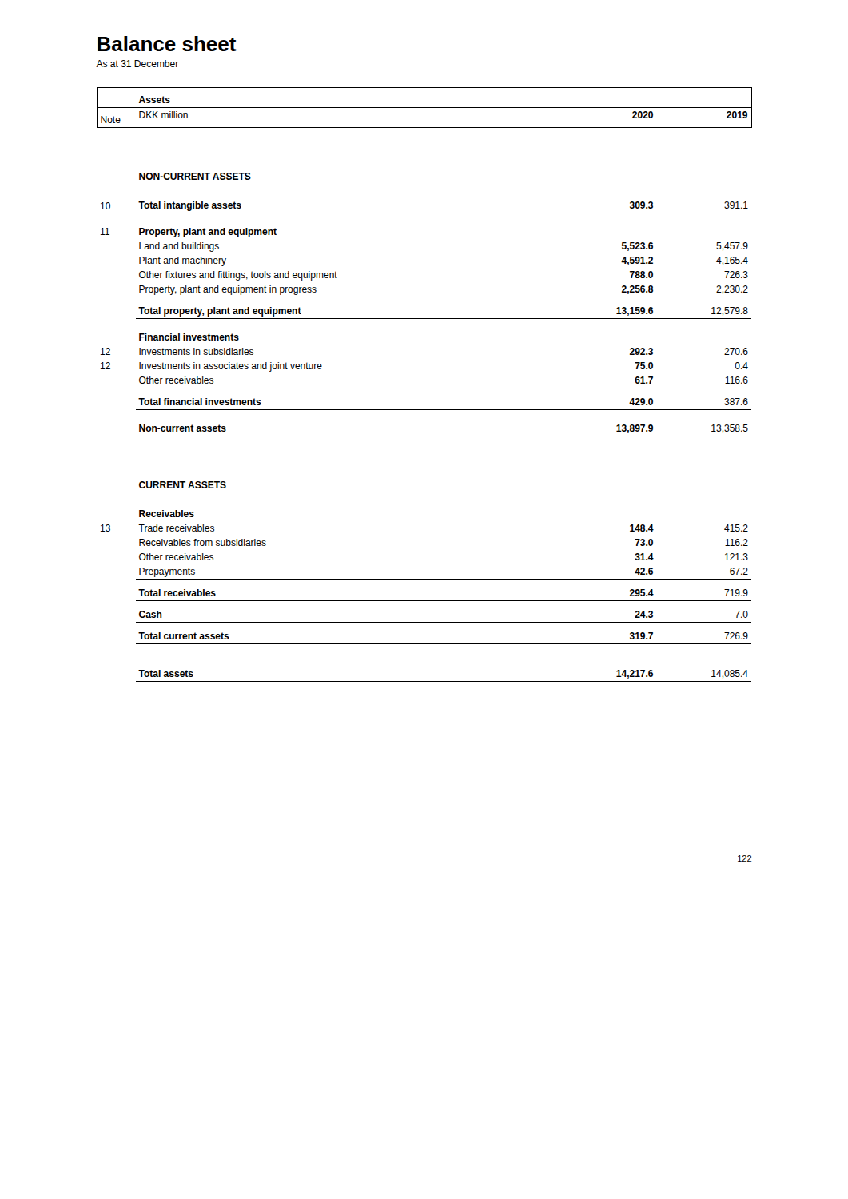Balance sheet
As at 31 December
| | Assets | | |
| Note | DKK million | 2020 | 2019 |
| | NON-CURRENT ASSETS | | |
| 10 | Total intangible assets | 309.3 | 391.1 |
| 11 | Property, plant and equipment | | |
| | Land and buildings | 5,523.6 | 5,457.9 |
| | Plant and machinery | 4,591.2 | 4,165.4 |
| | Other fixtures and fittings, tools and equipment | 788.0 | 726.3 |
| | Property, plant and equipment in progress | 2,256.8 | 2,230.2 |
| | Total property, plant and equipment | 13,159.6 | 12,579.8 |
| | Financial investments | | |
| 12 | Investments in subsidiaries | 292.3 | 270.6 |
| 12 | Investments in associates and joint venture | 75.0 | 0.4 |
| | Other receivables | 61.7 | 116.6 |
| | Total financial investments | 429.0 | 387.6 |
| | Non-current assets | 13,897.9 | 13,358.5 |
| | CURRENT ASSETS | | |
| | Receivables | | |
| 13 | Trade receivables | 148.4 | 415.2 |
| | Receivables from subsidiaries | 73.0 | 116.2 |
| | Other receivables | 31.4 | 121.3 |
| | Prepayments | 42.6 | 67.2 |
| | Total receivables | 295.4 | 719.9 |
| | Cash | 24.3 | 7.0 |
| | Total current assets | 319.7 | 726.9 |
| | Total assets | 14,217.6 | 14,085.4 |
122